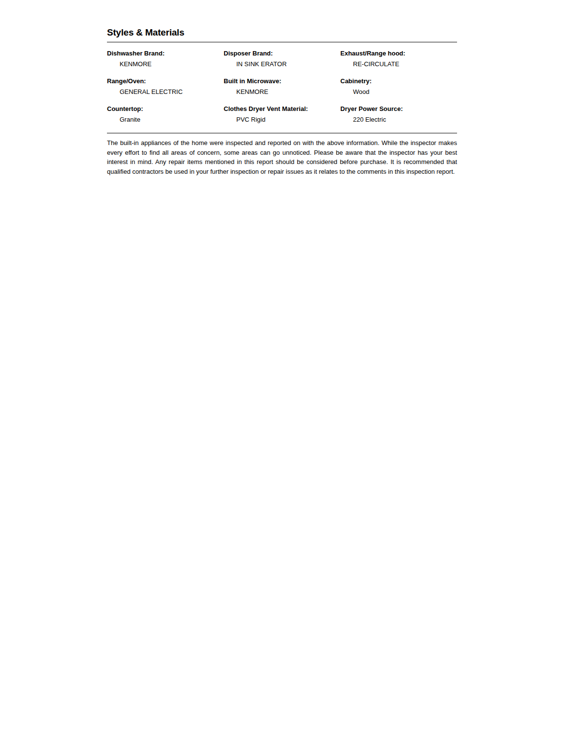Styles & Materials
| Dishwasher Brand: KENMORE | Disposer Brand: IN SINK ERATOR | Exhaust/Range hood: RE-CIRCULATE |
| Range/Oven: GENERAL ELECTRIC | Built in Microwave: KENMORE | Cabinetry: Wood |
| Countertop: Granite | Clothes Dryer Vent Material: PVC Rigid | Dryer Power Source: 220 Electric |
The built-in appliances of the home were inspected and reported on with the above information. While the inspector makes every effort to find all areas of concern, some areas can go unnoticed. Please be aware that the inspector has your best interest in mind. Any repair items mentioned in this report should be considered before purchase. It is recommended that qualified contractors be used in your further inspection or repair issues as it relates to the comments in this inspection report.